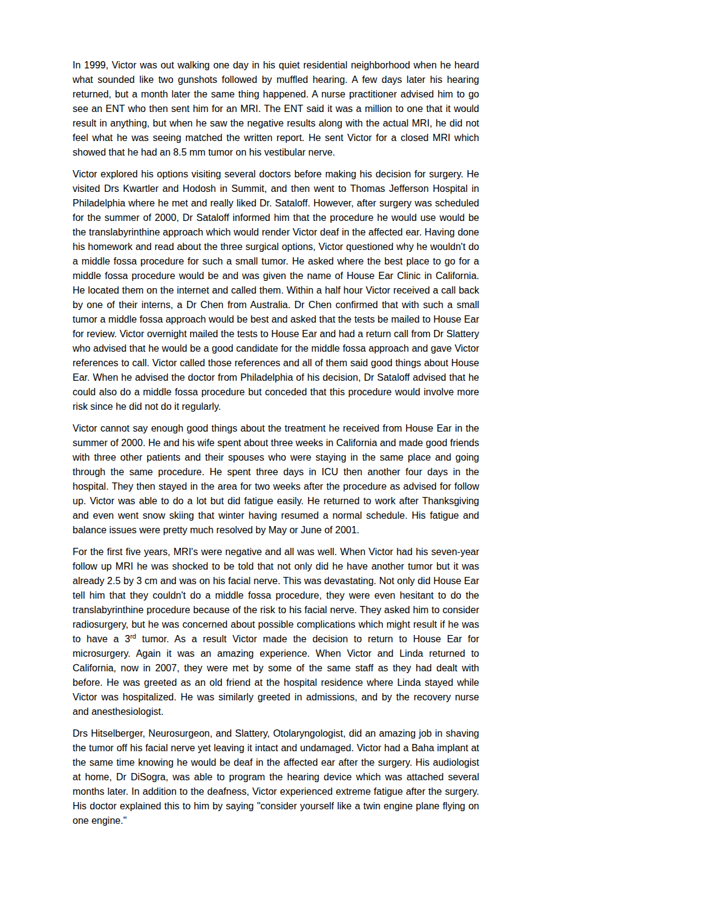In 1999, Victor was out walking one day in his quiet residential neighborhood when he heard what sounded like two gunshots followed by muffled hearing. A few days later his hearing returned, but a month later the same thing happened. A nurse practitioner advised him to go see an ENT who then sent him for an MRI. The ENT said it was a million to one that it would result in anything, but when he saw the negative results along with the actual MRI, he did not feel what he was seeing matched the written report. He sent Victor for a closed MRI which showed that he had an 8.5 mm tumor on his vestibular nerve.
Victor explored his options visiting several doctors before making his decision for surgery. He visited Drs Kwartler and Hodosh in Summit, and then went to Thomas Jefferson Hospital in Philadelphia where he met and really liked Dr. Sataloff. However, after surgery was scheduled for the summer of 2000, Dr Sataloff informed him that the procedure he would use would be the translabyrinthine approach which would render Victor deaf in the affected ear. Having done his homework and read about the three surgical options, Victor questioned why he wouldn't do a middle fossa procedure for such a small tumor. He asked where the best place to go for a middle fossa procedure would be and was given the name of House Ear Clinic in California. He located them on the internet and called them. Within a half hour Victor received a call back by one of their interns, a Dr Chen from Australia. Dr Chen confirmed that with such a small tumor a middle fossa approach would be best and asked that the tests be mailed to House Ear for review. Victor overnight mailed the tests to House Ear and had a return call from Dr Slattery who advised that he would be a good candidate for the middle fossa approach and gave Victor references to call. Victor called those references and all of them said good things about House Ear. When he advised the doctor from Philadelphia of his decision, Dr Sataloff advised that he could also do a middle fossa procedure but conceded that this procedure would involve more risk since he did not do it regularly.
Victor cannot say enough good things about the treatment he received from House Ear in the summer of 2000. He and his wife spent about three weeks in California and made good friends with three other patients and their spouses who were staying in the same place and going through the same procedure. He spent three days in ICU then another four days in the hospital. They then stayed in the area for two weeks after the procedure as advised for follow up. Victor was able to do a lot but did fatigue easily. He returned to work after Thanksgiving and even went snow skiing that winter having resumed a normal schedule. His fatigue and balance issues were pretty much resolved by May or June of 2001.
For the first five years, MRI's were negative and all was well. When Victor had his seven-year follow up MRI he was shocked to be told that not only did he have another tumor but it was already 2.5 by 3 cm and was on his facial nerve. This was devastating. Not only did House Ear tell him that they couldn't do a middle fossa procedure, they were even hesitant to do the translabyrinthine procedure because of the risk to his facial nerve. They asked him to consider radiosurgery, but he was concerned about possible complications which might result if he was to have a 3rd tumor. As a result Victor made the decision to return to House Ear for microsurgery. Again it was an amazing experience. When Victor and Linda returned to California, now in 2007, they were met by some of the same staff as they had dealt with before. He was greeted as an old friend at the hospital residence where Linda stayed while Victor was hospitalized. He was similarly greeted in admissions, and by the recovery nurse and anesthesiologist.
Drs Hitselberger, Neurosurgeon, and Slattery, Otolaryngologist, did an amazing job in shaving the tumor off his facial nerve yet leaving it intact and undamaged. Victor had a Baha implant at the same time knowing he would be deaf in the affected ear after the surgery. His audiologist at home, Dr DiSogra, was able to program the hearing device which was attached several months later. In addition to the deafness, Victor experienced extreme fatigue after the surgery. His doctor explained this to him by saying "consider yourself like a twin engine plane flying on one engine."